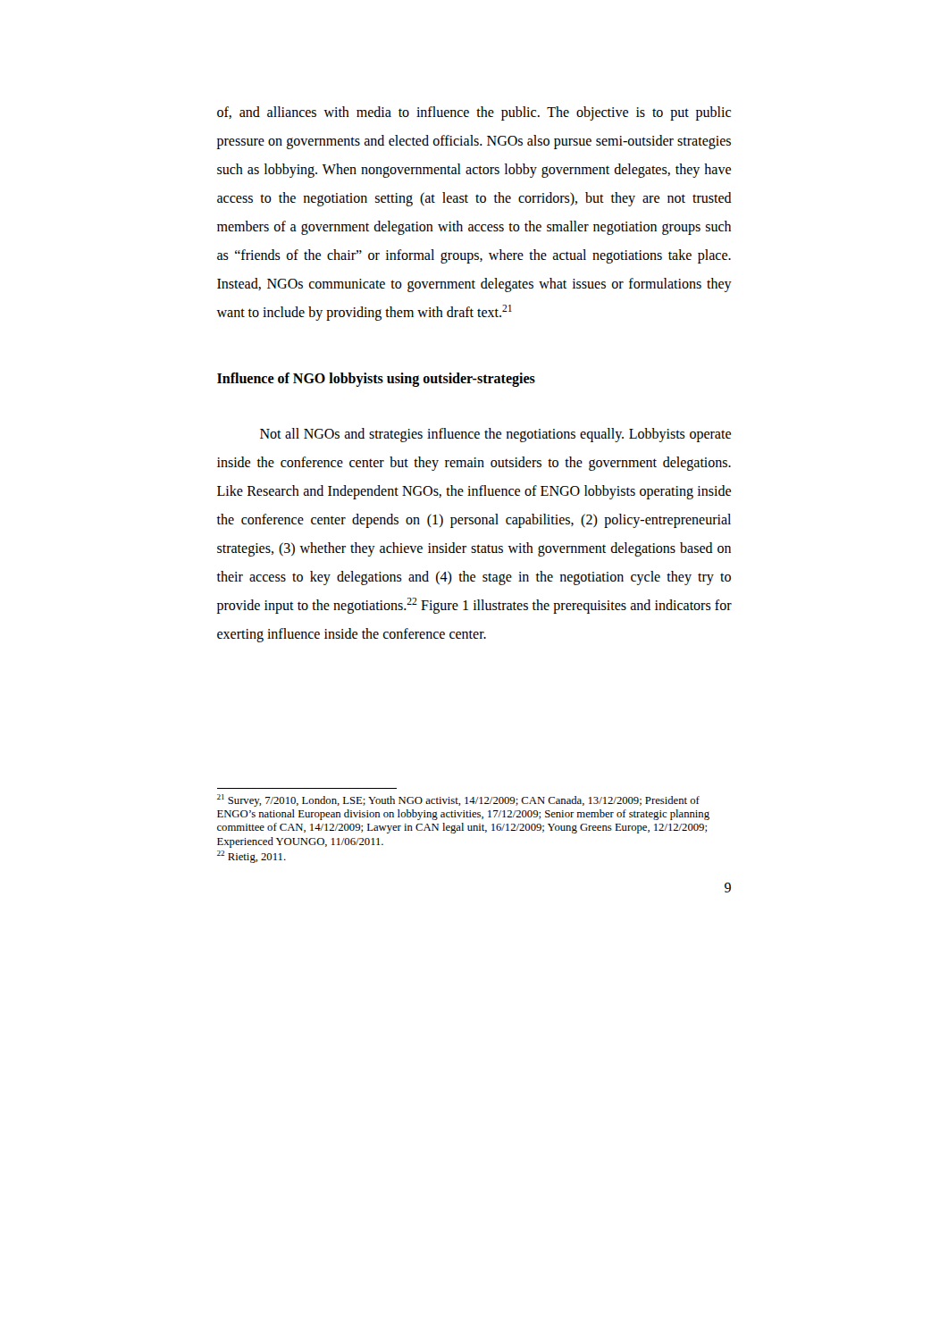of, and alliances with media to influence the public. The objective is to put public pressure on governments and elected officials. NGOs also pursue semi-outsider strategies such as lobbying. When nongovernmental actors lobby government delegates, they have access to the negotiation setting (at least to the corridors), but they are not trusted members of a government delegation with access to the smaller negotiation groups such as “friends of the chair” or informal groups, where the actual negotiations take place. Instead, NGOs communicate to government delegates what issues or formulations they want to include by providing them with draft text.21
Influence of NGO lobbyists using outsider-strategies
Not all NGOs and strategies influence the negotiations equally. Lobbyists operate inside the conference center but they remain outsiders to the government delegations. Like Research and Independent NGOs, the influence of ENGO lobbyists operating inside the conference center depends on (1) personal capabilities, (2) policy-entrepreneurial strategies, (3) whether they achieve insider status with government delegations based on their access to key delegations and (4) the stage in the negotiation cycle they try to provide input to the negotiations.22 Figure 1 illustrates the prerequisites and indicators for exerting influence inside the conference center.
21 Survey, 7/2010, London, LSE; Youth NGO activist, 14/12/2009; CAN Canada, 13/12/2009; President of ENGO’s national European division on lobbying activities, 17/12/2009; Senior member of strategic planning committee of CAN, 14/12/2009; Lawyer in CAN legal unit, 16/12/2009; Young Greens Europe, 12/12/2009; Experienced YOUNGO, 11/06/2011.
22 Rietig, 2011.
9